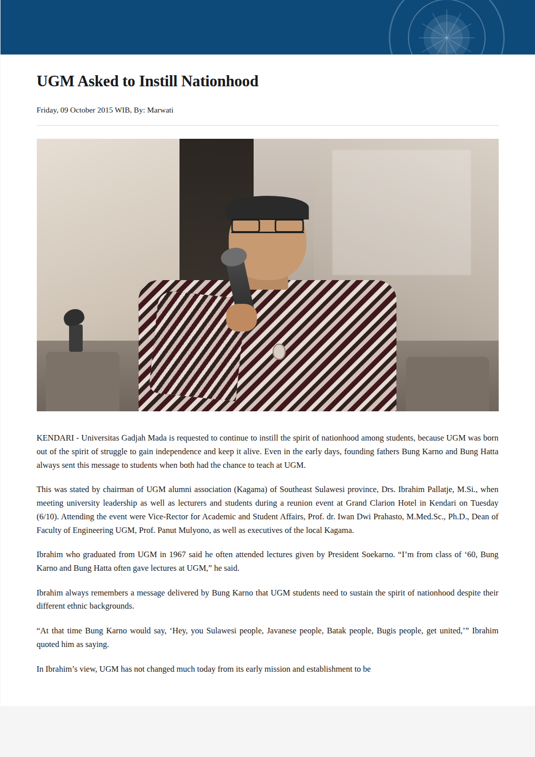UGM Asked to Instill Nationhood
Friday, 09 October 2015 WIB, By: Marwati
KENDARI - Universitas Gadjah Mada is requested to continue to instill the spirit of nationhood among students, because UGM was born out of the spirit of struggle to gain independence and keep it alive. Even in the early days, founding fathers Bung Karno and Bung Hatta always sent this message to students when both had the chance to teach at UGM.
This was stated by chairman of UGM alumni association (Kagama) of Southeast Sulawesi province, Drs. Ibrahim Pallatje, M.Si., when meeting university leadership as well as lecturers and students during a reunion event at Grand Clarion Hotel in Kendari on Tuesday (6/10). Attending the event were Vice-Rector for Academic and Student Affairs, Prof. dr. Iwan Dwi Prahasto, M.Med.Sc., Ph.D., Dean of Faculty of Engineering UGM, Prof. Panut Mulyono, as well as executives of the local Kagama.
Ibrahim who graduated from UGM in 1967 said he often attended lectures given by President Soekarno. “I’m from class of ‘60, Bung Karno and Bung Hatta often gave lectures at UGM,” he said.
Ibrahim always remembers a message delivered by Bung Karno that UGM students need to sustain the spirit of nationhood despite their different ethnic backgrounds.
“At that time Bung Karno would say, ‘Hey, you Sulawesi people, Javanese people, Batak people, Bugis people, get united,’” Ibrahim quoted him as saying.
In Ibrahim’s view, UGM has not changed much today from its early mission and establishment to be